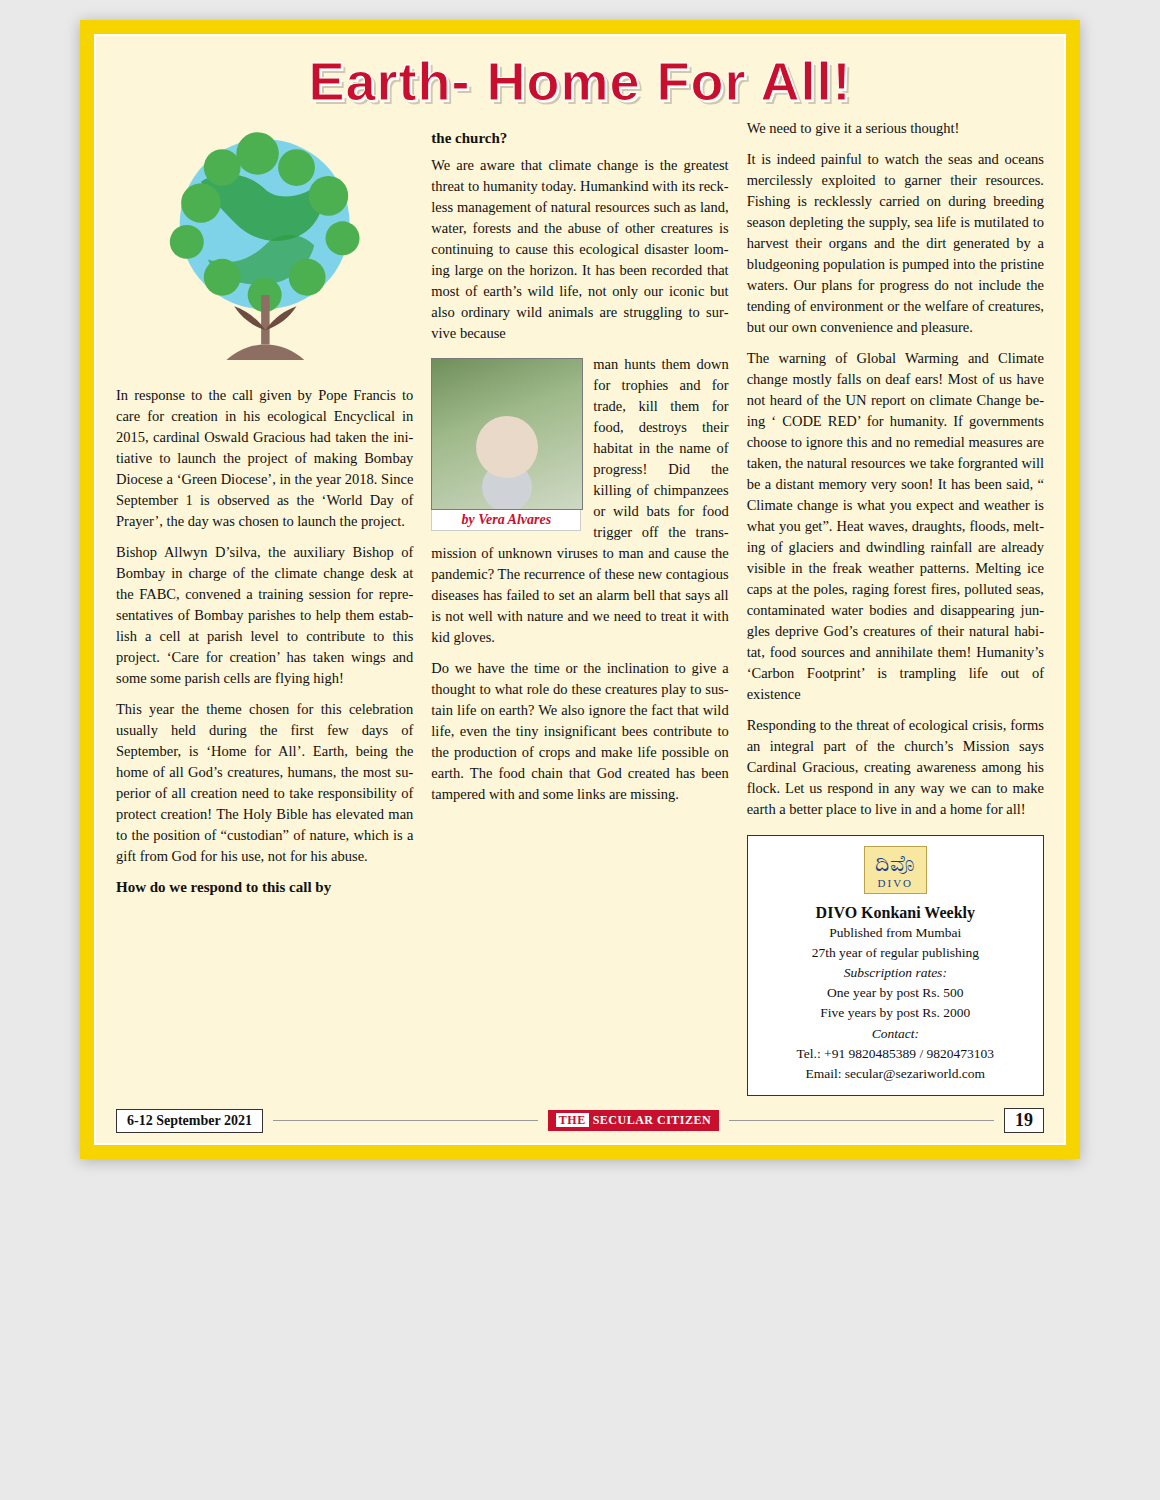Earth- Home For All!
A tree with a globe-shaped canopy of green leaves
In response to the call given by Pope Francis to care for creation in his ecological Encyclical in 2015, cardinal Oswald Gracious had taken the initiative to launch the project of making Bombay Diocese a ‘Green Diocese’, in the year 2018. Since September 1 is observed as the ‘World Day of Prayer’, the day was chosen to launch the project.
Bishop Allwyn D’silva, the auxiliary Bishop of Bombay in charge of the climate change desk at the FABC, convened a training session for representatives of Bombay parishes to help them establish a cell at parish level to contribute to this project. ‘Care for creation’ has taken wings and some some parish cells are flying high!
This year the theme chosen for this celebration usually held during the first few days of September, is ‘Home for All’. Earth, being the home of all God’s creatures, humans, the most superior of all creation need to take responsibility of protect creation! The Holy Bible has elevated man to the position of “custodian” of nature, which is a gift from God for his use, not for his abuse.
How do we respond to this call by
the church?
We are aware that climate change is the greatest threat to humanity today. Humankind with its reckless management of natural resources such as land, water, forests and the abuse of other creatures is continuing to cause this ecological disaster looming large on the horizon. It has been recorded that most of earth’s wild life, not only our iconic but also ordinary wild animals are struggling to survive because
by Vera Alvares
man hunts them down for trophies and for trade, kill them for food, destroys their habitat in the name of progress! Did the killing of chimpanzees or wild bats for food trigger off the transmission of unknown viruses to man and cause the pandemic? The recurrence of these new contagious diseases has failed to set an alarm bell that says all is not well with nature and we need to treat it with kid gloves.
Do we have the time or the inclination to give a thought to what role do these creatures play to sustain life on earth? We also ignore the fact that wild life, even the tiny insignificant bees contribute to the production of crops and make life possible on earth. The food chain that God created has been tampered with and some links are missing.
We need to give it a serious thought!
It is indeed painful to watch the seas and oceans mercilessly exploited to garner their resources. Fishing is recklessly carried on during breeding season depleting the supply, sea life is mutilated to harvest their organs and the dirt generated by a bludgeoning population is pumped into the pristine waters. Our plans for progress do not include the tending of environment or the welfare of creatures, but our own convenience and pleasure.
The warning of Global Warming and Climate change mostly falls on deaf ears! Most of us have not heard of the UN report on climate Change being ‘ CODE RED’ for humanity. If governments choose to ignore this and no remedial measures are taken, the natural resources we take forgranted will be a distant memory very soon! It has been said, “ Climate change is what you expect and weather is what you get”. Heat waves, draughts, floods, melting of glaciers and dwindling rainfall are already visible in the freak weather patterns. Melting ice caps at the poles, raging forest fires, polluted seas, contaminated water bodies and disappearing jungles deprive God’s creatures of their natural habitat, food sources and annihilate them! Humanity’s ‘Carbon Footprint’ is trampling life out of existence
Responding to the threat of ecological crisis, forms an integral part of the church’s Mission says Cardinal Gracious, creating awareness among his flock. Let us respond in any way we can to make earth a better place to live in and a home for all!
ದಿವೊ
DIVO
DIVO Konkani Weekly
Published from Mumbai
27th year of regular publishing
Subscription rates:
One year by post Rs. 500
Five years by post Rs. 2000
Contact:
Tel.: +91 9820485389 / 9820473103
Email: secular@sezariworld.com
6-12 September 2021 THESECULAR CITIZEN 19